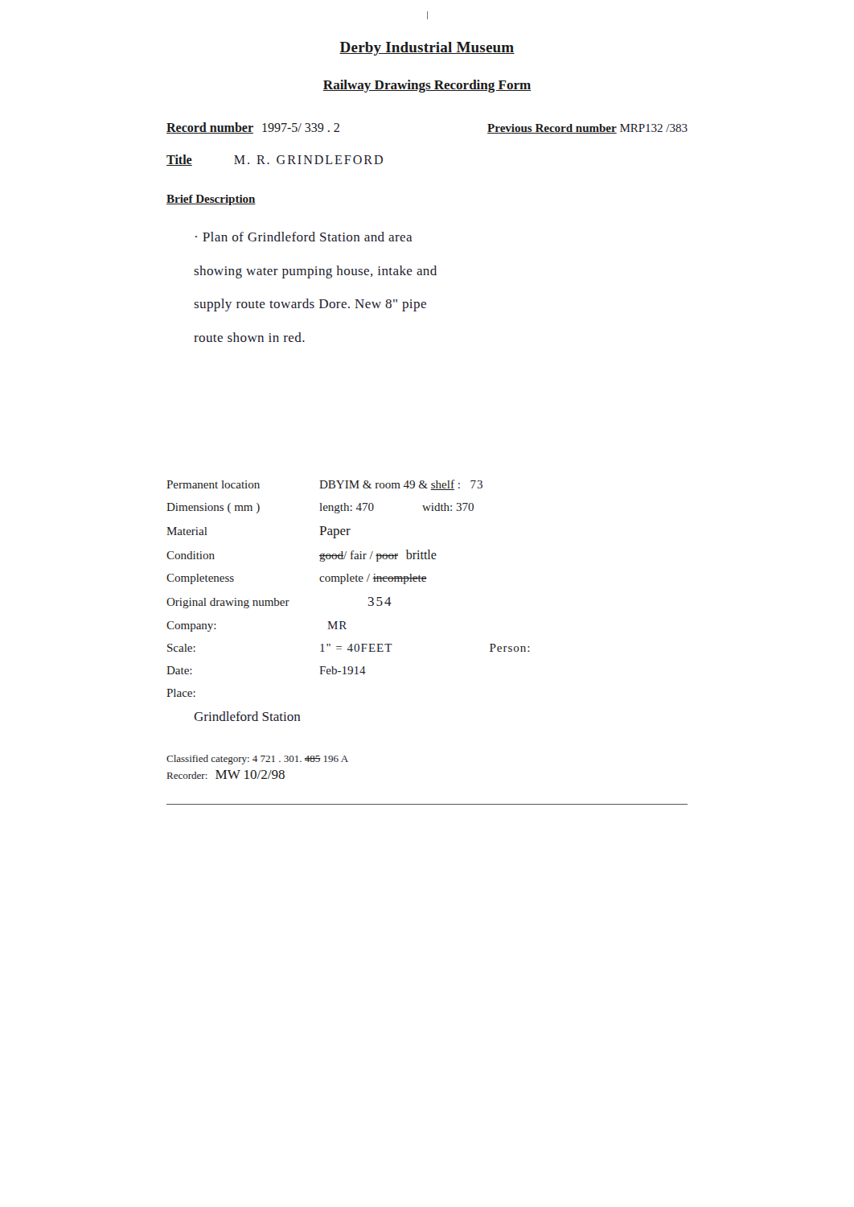Derby Industrial Museum
Railway Drawings Recording Form
Record number 1997-5/ 339 . 2 Previous Record number MRP132 /383
Title M. R. GRINDLEFORD
Brief Description
· Plan of Grindleford Station and area showing water pumping house, intake and supply route towards Dore. New 8" pipe route shown in red.
Permanent location DBYIM & room 49 & shelf : 73
Dimensions ( mm ) length: 470 width: 370
Material Paper
Condition good/ fair / poor brittle
Completeness complete / incomplete
Original drawing number 354
Company: MR
Scale: 1" = 40FEET Person:
Date: Feb-1914
Place:
Grindleford Station
Classified category: 4 721 . 301. 485 196 A
Recorder: MW 10/2/98